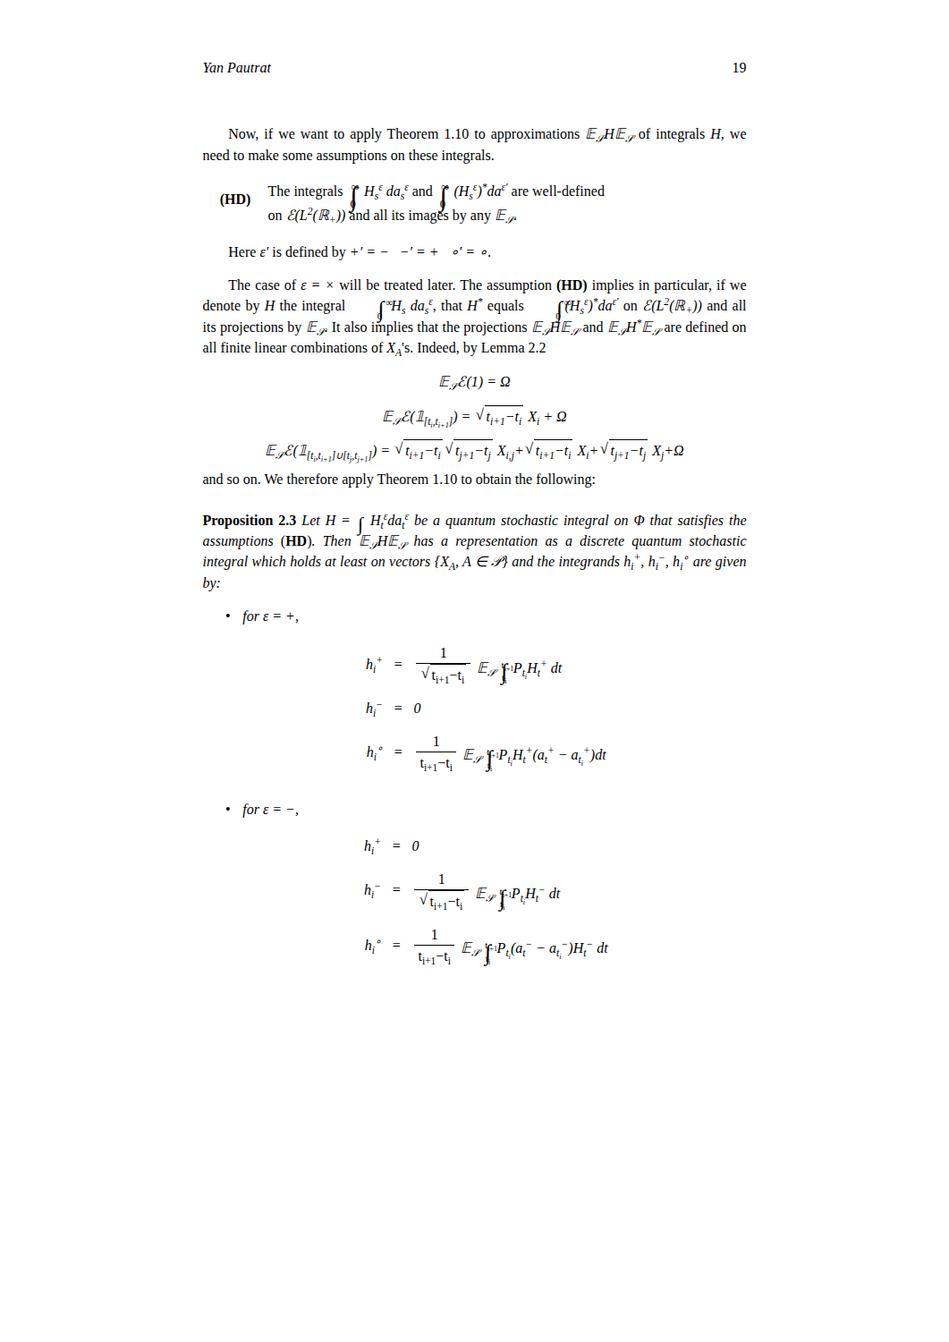Yan Pautrat 19
Now, if we want to apply Theorem 1.10 to approximations 𝔼𝒮H𝔼𝒮 of integrals H, we need to make some assumptions on these integrals.
(HD)
The integrals ∫∞0 Hsε dasε and ∫∞0 (Hsε)*daε′ are well-defined on ℰ(L2(ℝ+)) and all its images by any 𝔼𝒮.
Here ε′ is defined by +′ = − −′ = + ∘′ = ∘.
The case of ε = × will be treated later. The assumption (HD) implies in particular, if we denote by H the integral ∫∞0 Hs dasε, that H* equals ∫∞0(Hsε)*daε′ on ℰ(L2(ℝ+)) and all its projections by 𝔼𝒮. It also implies that the projections 𝔼𝒮H𝔼𝒮 and 𝔼𝒮H*𝔼𝒮 are defined on all finite linear combinations of XA's. Indeed, by Lemma 2.2
𝔼𝒮ℰ(1) = Ω
𝔼𝒮ℰ(𝟙[ti,ti+1]) = ti+1−ti Xi + Ω
𝔼𝒮ℰ(𝟙[ti,ti+1]∪[tj,tj+1]) = ti+1−ti tj+1−tj Xi,j+ti+1−ti Xi+tj+1−tj Xj+Ω
and so on. We therefore apply Theorem 1.10 to obtain the following:
Proposition 2.3 Let H = ∫ Htεdatε be a quantum stochastic integral on Φ that satisfies the assumptions (HD). Then 𝔼𝒮H𝔼𝒮 has a representation as a discrete quantum stochastic integral which holds at least on vectors {XA, A ∈ 𝒫} and the integrands hi+, hi−, hi∘ are given by:
for ε = +,
| h i + | = | 1 t i+1 −t i 𝔼 𝒮 ∫ t i+1 t i P t i H t + dt |
| h i − | = | 0 |
| h i ∘ | = | 1 t i+1 −t i 𝔼 𝒮 ∫ t i+1 t i P t i H t + (a t + − a t i + )dt |
for ε = −,
| h i + | = | 0 |
| h i − | = | 1 t i+1 −t i 𝔼 𝒮 ∫ t i+1 t i P t i H t − dt |
| h i ∘ | = | 1 t i+1 −t i 𝔼 𝒮 ∫ t i+1 t i P t i (a t − − a t i − )H t − dt |